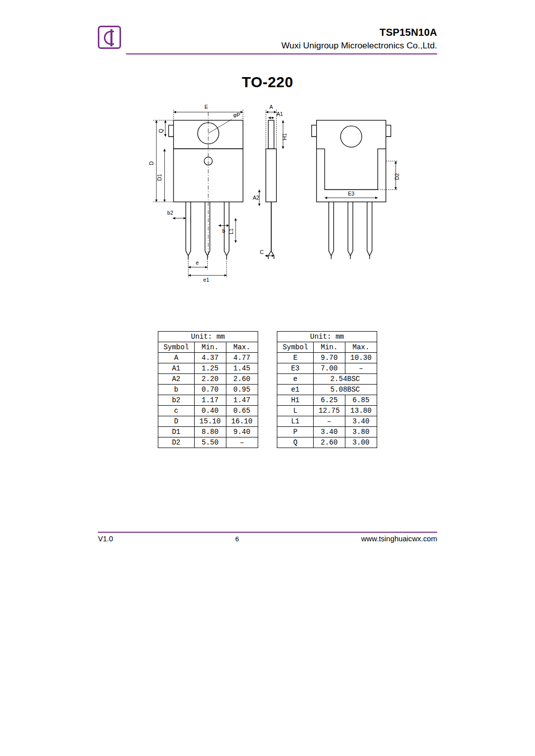TSP15N10A
Wuxi Unigroup Microelectronics Co.,Ltd.
TO-220
E Q D D1 φP b2 b L1 e e1 A A1 H1 A2 C D2 E3
Unit: mm
| Symbol | Min. | Max. |
| --- | --- | --- |
| A | 4.37 | 4.77 |
| A1 | 1.25 | 1.45 |
| A2 | 2.20 | 2.60 |
| b | 0.70 | 0.95 |
| b2 | 1.17 | 1.47 |
| c | 0.40 | 0.65 |
| D | 15.10 | 16.10 |
| D1 | 8.80 | 9.40 |
| D2 | 5.50 | – |
Unit: mm
| Symbol | Min. | Max. |
| --- | --- | --- |
| E | 9.70 | 10.30 |
| E3 | 7.00 | – |
| e | 2.54BSC |
| e1 | 5.08BSC |
| H1 | 6.25 | 6.85 |
| L | 12.75 | 13.80 |
| L1 | – | 3.40 |
| P | 3.40 | 3.80 |
| Q | 2.60 | 3.00 |
V1.0
6
www.tsinghuaicwx.com